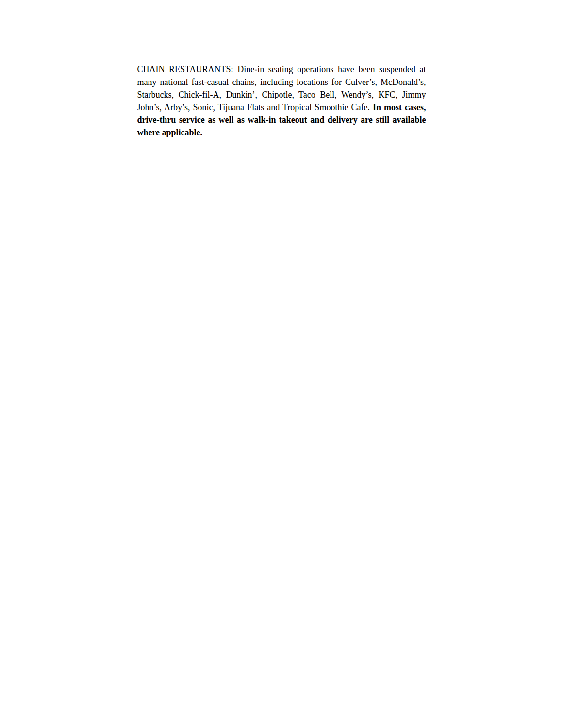CHAIN RESTAURANTS: Dine-in seating operations have been suspended at many national fast-casual chains, including locations for Culver’s, McDonald’s, Starbucks, Chick-fil-A, Dunkin’, Chipotle, Taco Bell, Wendy’s, KFC, Jimmy John’s, Arby’s, Sonic, Tijuana Flats and Tropical Smoothie Cafe. In most cases, drive-thru service as well as walk-in takeout and delivery are still available where applicable.